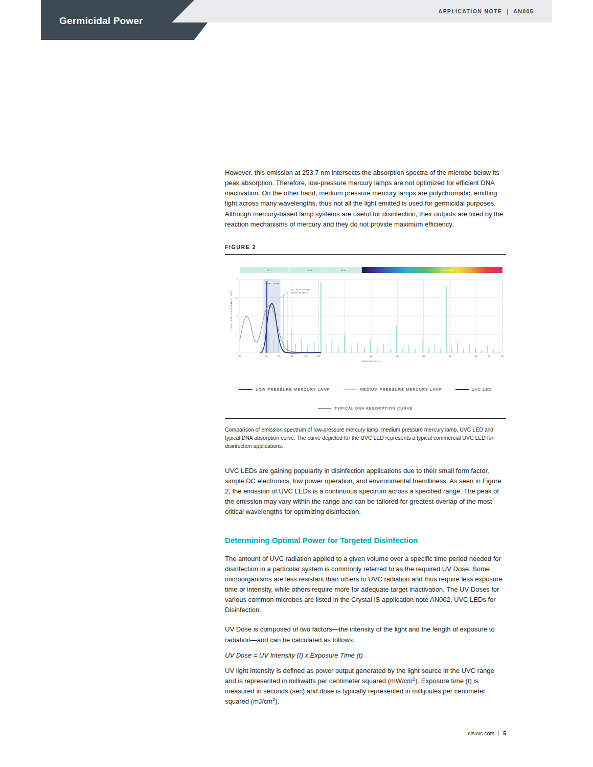Germicidal Power
Application Note AN005
However, this emission at 253.7 nm intersects the absorption spectra of the microbe below its peak absorption. Therefore, low-pressure mercury lamps are not optimized for efficient DNA inactivation. On the other hand, medium pressure mercury lamps are polychromatic, emitting light across many wavelengths, thus not all the light emitted is used for germicidal purposes. Although mercury-based lamp systems are useful for disinfection, their outputs are fixed by the reaction mechanisms of mercury and they do not provide maximum efficiency.
FIGURE 2
UV-C UV-B UV-A VISIBLE LIGHT 250nm – 280nm 16 12 8 4 0 SPECTRAL EMITTANCE, REL. 200 250 280 300 315 350 400 450 500 550 600 700 750 WAVELENGTH, nm UVC LED WITH PEAK OUTPUT AT 265nm
Low-pressure mercury lamp Medium pressure mercury lamp UVC LED Typical DNA absorption curve
Comparison of emission spectrum of low-pressure mercury lamp, medium pressure mercury lamp, UVC LED and typical DNA absorption curve. The curve depicted for the UVC LED represents a typical commercial UVC LED for disinfection applications.
UVC LEDs are gaining popularity in disinfection applications due to their small form factor, simple DC electronics, low power operation, and environmental friendliness. As seen in Figure 2, the emission of UVC LEDs is a continuous spectrum across a specified range. The peak of the emission may vary within the range and can be tailored for greatest overlap of the most critical wavelengths for optimizing disinfection.
Determining Optimal Power for Targeted Disinfection
The amount of UVC radiation applied to a given volume over a specific time period needed for disinfection in a particular system is commonly referred to as the required UV Dose. Some microorganisms are less resistant than others to UVC radiation and thus require less exposure time or intensity, while others require more for adequate target inactivation. The UV Doses for various common microbes are listed in the Crystal IS application note AN002, UVC LEDs for Disinfection.
UV Dose is composed of two factors—the intensity of the light and the length of exposure to radiation—and can be calculated as follows:
UV Dose = UV Intensity (I) x Exposure Time (t)
UV light intensity is defined as power output generated by the light source in the UVC range and is represented in milliwatts per centimeter squared (mW/cm2). Exposure time (t) is measured in seconds (sec) and dose is typically represented in millijoules per centimeter squared (mJ/cm2).
cisuvc.com 5